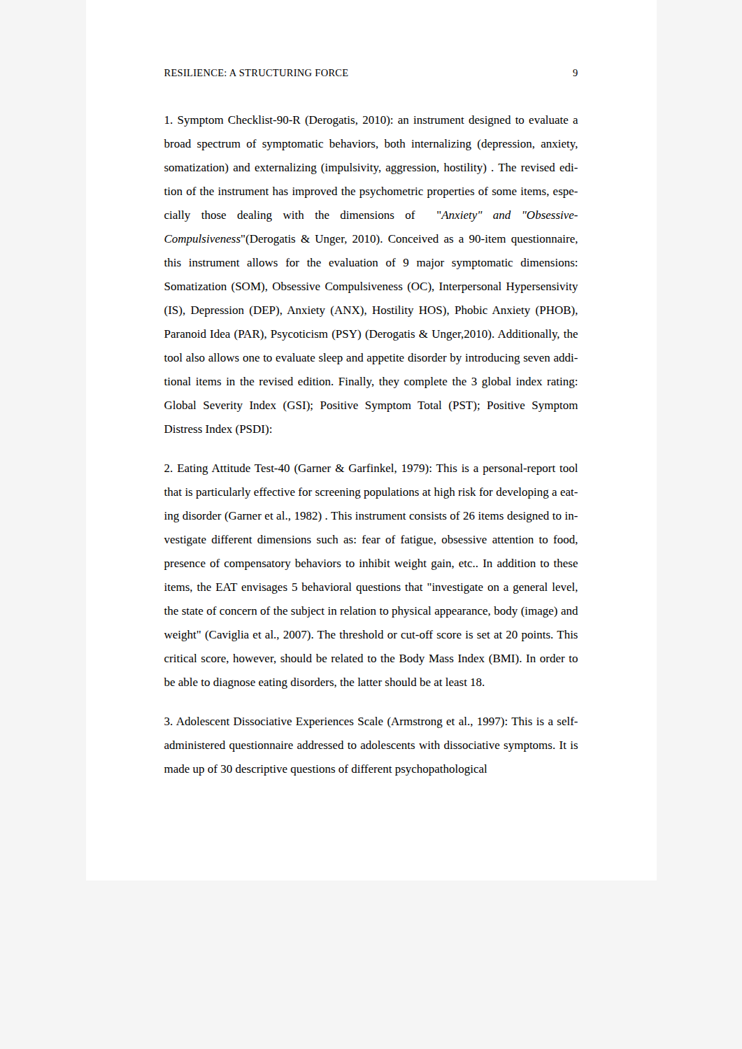Resilience: A Structuring Force 9
1. Symptom Checklist-90-R (Derogatis, 2010): an instrument designed to evaluate a broad spectrum of symptomatic behaviors, both internalizing (depression, anxiety, somatization) and externalizing (impulsivity, aggression, hostility) . The revised edition of the instrument has improved the psychometric properties of some items, especially those dealing with the dimensions of "Anxiety" and "Obsessive-Compulsiveness"(Derogatis & Unger, 2010). Conceived as a 90-item questionnaire, this instrument allows for the evaluation of 9 major symptomatic dimensions: Somatization (SOM), Obsessive Compulsiveness (OC), Interpersonal Hypersensivity (IS), Depression (DEP), Anxiety (ANX), Hostility HOS), Phobic Anxiety (PHOB), Paranoid Idea (PAR), Psycoticism (PSY) (Derogatis & Unger,2010). Additionally, the tool also allows one to evaluate sleep and appetite disorder by introducing seven additional items in the revised edition. Finally, they complete the 3 global index rating: Global Severity Index (GSI); Positive Symptom Total (PST); Positive Symptom Distress Index (PSDI):
2. Eating Attitude Test-40 (Garner & Garfinkel, 1979): This is a personal-report tool that is particularly effective for screening populations at high risk for developing a eating disorder (Garner et al., 1982) . This instrument consists of 26 items designed to investigate different dimensions such as: fear of fatigue, obsessive attention to food, presence of compensatory behaviors to inhibit weight gain, etc.. In addition to these items, the EAT envisages 5 behavioral questions that "investigate on a general level, the state of concern of the subject in relation to physical appearance, body (image) and weight" (Caviglia et al., 2007). The threshold or cut-off score is set at 20 points. This critical score, however, should be related to the Body Mass Index (BMI). In order to be able to diagnose eating disorders, the latter should be at least 18.
3. Adolescent Dissociative Experiences Scale (Armstrong et al., 1997): This is a self-administered questionnaire addressed to adolescents with dissociative symptoms. It is made up of 30 descriptive questions of different psychopathological